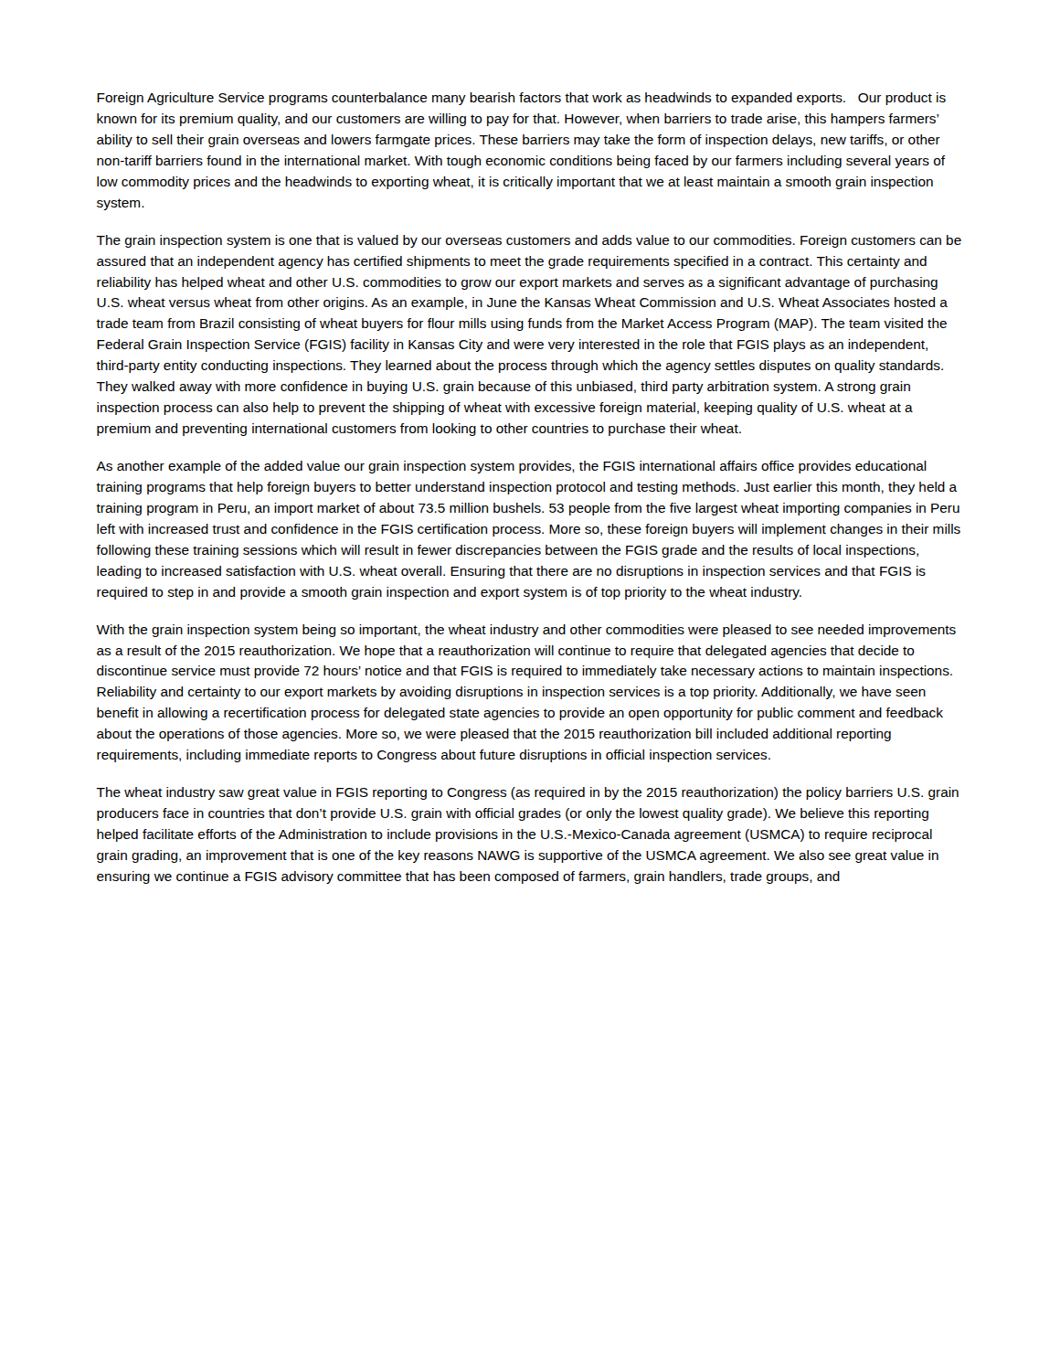Foreign Agriculture Service programs counterbalance many bearish factors that work as headwinds to expanded exports. Our product is known for its premium quality, and our customers are willing to pay for that. However, when barriers to trade arise, this hampers farmers’ ability to sell their grain overseas and lowers farmgate prices. These barriers may take the form of inspection delays, new tariffs, or other non-tariff barriers found in the international market. With tough economic conditions being faced by our farmers including several years of low commodity prices and the headwinds to exporting wheat, it is critically important that we at least maintain a smooth grain inspection system.
The grain inspection system is one that is valued by our overseas customers and adds value to our commodities. Foreign customers can be assured that an independent agency has certified shipments to meet the grade requirements specified in a contract. This certainty and reliability has helped wheat and other U.S. commodities to grow our export markets and serves as a significant advantage of purchasing U.S. wheat versus wheat from other origins. As an example, in June the Kansas Wheat Commission and U.S. Wheat Associates hosted a trade team from Brazil consisting of wheat buyers for flour mills using funds from the Market Access Program (MAP). The team visited the Federal Grain Inspection Service (FGIS) facility in Kansas City and were very interested in the role that FGIS plays as an independent, third-party entity conducting inspections. They learned about the process through which the agency settles disputes on quality standards. They walked away with more confidence in buying U.S. grain because of this unbiased, third party arbitration system. A strong grain inspection process can also help to prevent the shipping of wheat with excessive foreign material, keeping quality of U.S. wheat at a premium and preventing international customers from looking to other countries to purchase their wheat.
As another example of the added value our grain inspection system provides, the FGIS international affairs office provides educational training programs that help foreign buyers to better understand inspection protocol and testing methods. Just earlier this month, they held a training program in Peru, an import market of about 73.5 million bushels. 53 people from the five largest wheat importing companies in Peru left with increased trust and confidence in the FGIS certification process. More so, these foreign buyers will implement changes in their mills following these training sessions which will result in fewer discrepancies between the FGIS grade and the results of local inspections, leading to increased satisfaction with U.S. wheat overall. Ensuring that there are no disruptions in inspection services and that FGIS is required to step in and provide a smooth grain inspection and export system is of top priority to the wheat industry.
With the grain inspection system being so important, the wheat industry and other commodities were pleased to see needed improvements as a result of the 2015 reauthorization. We hope that a reauthorization will continue to require that delegated agencies that decide to discontinue service must provide 72 hours’ notice and that FGIS is required to immediately take necessary actions to maintain inspections. Reliability and certainty to our export markets by avoiding disruptions in inspection services is a top priority. Additionally, we have seen benefit in allowing a recertification process for delegated state agencies to provide an open opportunity for public comment and feedback about the operations of those agencies. More so, we were pleased that the 2015 reauthorization bill included additional reporting requirements, including immediate reports to Congress about future disruptions in official inspection services.
The wheat industry saw great value in FGIS reporting to Congress (as required in by the 2015 reauthorization) the policy barriers U.S. grain producers face in countries that don’t provide U.S. grain with official grades (or only the lowest quality grade). We believe this reporting helped facilitate efforts of the Administration to include provisions in the U.S.-Mexico-Canada agreement (USMCA) to require reciprocal grain grading, an improvement that is one of the key reasons NAWG is supportive of the USMCA agreement. We also see great value in ensuring we continue a FGIS advisory committee that has been composed of farmers, grain handlers, trade groups, and